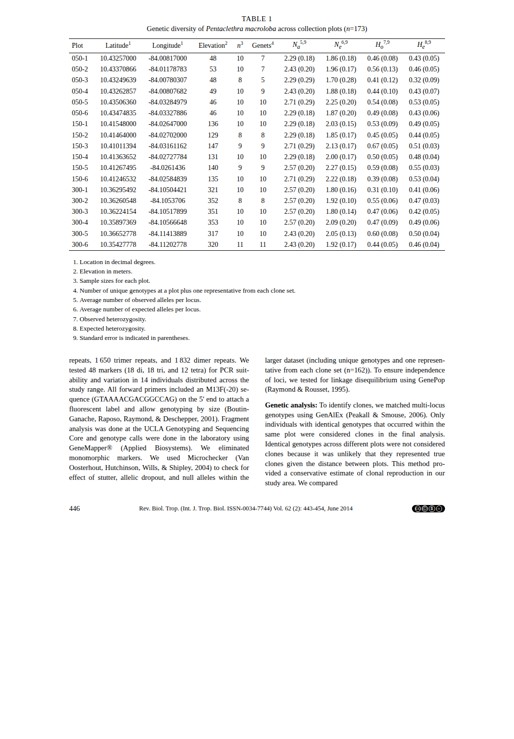TABLE 1
Genetic diversity of Pentaclethra macroloba across collection plots (n=173)
| Plot | Latitude 1 | Longitude 1 | Elevation 2 | n 3 | Genets 4 | N a 5,9 | N e 6,9 | H o 7,9 | H e 8,9 |
| --- | --- | --- | --- | --- | --- | --- | --- | --- | --- |
| 050-1 | 10.43257000 | -84.00817000 | 48 | 10 | 7 | 2.29 (0.18) | 1.86 (0.18) | 0.46 (0.08) | 0.43 (0.05) |
| 050-2 | 10.43370866 | -84.01178783 | 53 | 10 | 7 | 2.43 (0.20) | 1.96 (0.17) | 0.56 (0.13) | 0.46 (0.05) |
| 050-3 | 10.43249639 | -84.00780307 | 48 | 8 | 5 | 2.29 (0.29) | 1.70 (0.28) | 0.41 (0.12) | 0.32 (0.09) |
| 050-4 | 10.43262857 | -84.00807682 | 49 | 10 | 9 | 2.43 (0.20) | 1.88 (0.18) | 0.44 (0.10) | 0.43 (0.07) |
| 050-5 | 10.43506360 | -84.03284979 | 46 | 10 | 10 | 2.71 (0.29) | 2.25 (0.20) | 0.54 (0.08) | 0.53 (0.05) |
| 050-6 | 10.43474835 | -84.03327886 | 46 | 10 | 10 | 2.29 (0.18) | 1.87 (0.20) | 0.49 (0.08) | 0.43 (0.06) |
| 150-1 | 10.41548000 | -84.02647000 | 136 | 10 | 10 | 2.29 (0.18) | 2.03 (0.15) | 0.53 (0.09) | 0.49 (0.05) |
| 150-2 | 10.41464000 | -84.02702000 | 129 | 8 | 8 | 2.29 (0.18) | 1.85 (0.17) | 0.45 (0.05) | 0.44 (0.05) |
| 150-3 | 10.41011394 | -84.03161162 | 147 | 9 | 9 | 2.71 (0.29) | 2.13 (0.17) | 0.67 (0.05) | 0.51 (0.03) |
| 150-4 | 10.41363652 | -84.02727784 | 131 | 10 | 10 | 2.29 (0.18) | 2.00 (0.17) | 0.50 (0.05) | 0.48 (0.04) |
| 150-5 | 10.41267495 | -84.0261436 | 140 | 9 | 9 | 2.57 (0.20) | 2.27 (0.15) | 0.59 (0.08) | 0.55 (0.03) |
| 150-6 | 10.41246532 | -84.02584839 | 135 | 10 | 10 | 2.71 (0.29) | 2.22 (0.18) | 0.39 (0.08) | 0.53 (0.04) |
| 300-1 | 10.36295492 | -84.10504421 | 321 | 10 | 10 | 2.57 (0.20) | 1.80 (0.16) | 0.31 (0.10) | 0.41 (0.06) |
| 300-2 | 10.36260548 | -84.1053706 | 352 | 8 | 8 | 2.57 (0.20) | 1.92 (0.10) | 0.55 (0.06) | 0.47 (0.03) |
| 300-3 | 10.36224154 | -84.10517899 | 351 | 10 | 10 | 2.57 (0.20) | 1.80 (0.14) | 0.47 (0.06) | 0.42 (0.05) |
| 300-4 | 10.35897369 | -84.10566648 | 353 | 10 | 10 | 2.57 (0.20) | 2.09 (0.20) | 0.47 (0.09) | 0.49 (0.06) |
| 300-5 | 10.36652778 | -84.11413889 | 317 | 10 | 10 | 2.43 (0.20) | 2.05 (0.13) | 0.60 (0.08) | 0.50 (0.04) |
| 300-6 | 10.35427778 | -84.11202778 | 320 | 11 | 11 | 2.43 (0.20) | 1.92 (0.17) | 0.44 (0.05) | 0.46 (0.04) |
Location in decimal degrees.
Elevation in meters.
Sample sizes for each plot.
Number of unique genotypes at a plot plus one representative from each clone set.
Average number of observed alleles per locus.
Average number of expected alleles per locus.
Observed heterozygosity.
Expected heterozygosity.
Standard error is indicated in parentheses.
repeats, 1 650 trimer repeats, and 1 832 dimer repeats. We tested 48 markers (18 di, 18 tri, and 12 tetra) for PCR suitability and variation in 14 individuals distributed across the study range. All forward primers included an M13F(-20) sequence (GTAAAACGACGGCCAG) on the 5' end to attach a fluorescent label and allow genotyping by size (Boutin-Ganache, Raposo, Raymond, & Deschepper, 2001). Fragment analysis was done at the UCLA Genotyping and Sequencing Core and genotype calls were done in the laboratory using GeneMapper® (Applied Biosystems). We eliminated monomorphic markers. We used Microchecker (Van Oosterhout, Hutchinson, Wills, & Shipley, 2004) to check for effect of stutter, allelic dropout, and null alleles within the larger dataset (including unique genotypes and one representative from each clone set (n=162)). To ensure independence of loci, we tested for linkage disequilibrium using GenePop (Raymond & Rousset, 1995).
Genetic analysis: To identify clones, we matched multi-locus genotypes using GenAlEx (Peakall & Smouse, 2006). Only individuals with identical genotypes that occurred within the same plot were considered clones in the final analysis. Identical genotypes across different plots were not considered clones because it was unlikely that they represented true clones given the distance between plots. This method provided a conservative estimate of clonal reproduction in our study area. We compared
446
Rev. Biol. Trop. (Int. J. Trop. Biol. ISSN-0034-7744) Vol. 62 (2): 443-454, June 2014
ccⒸ$=